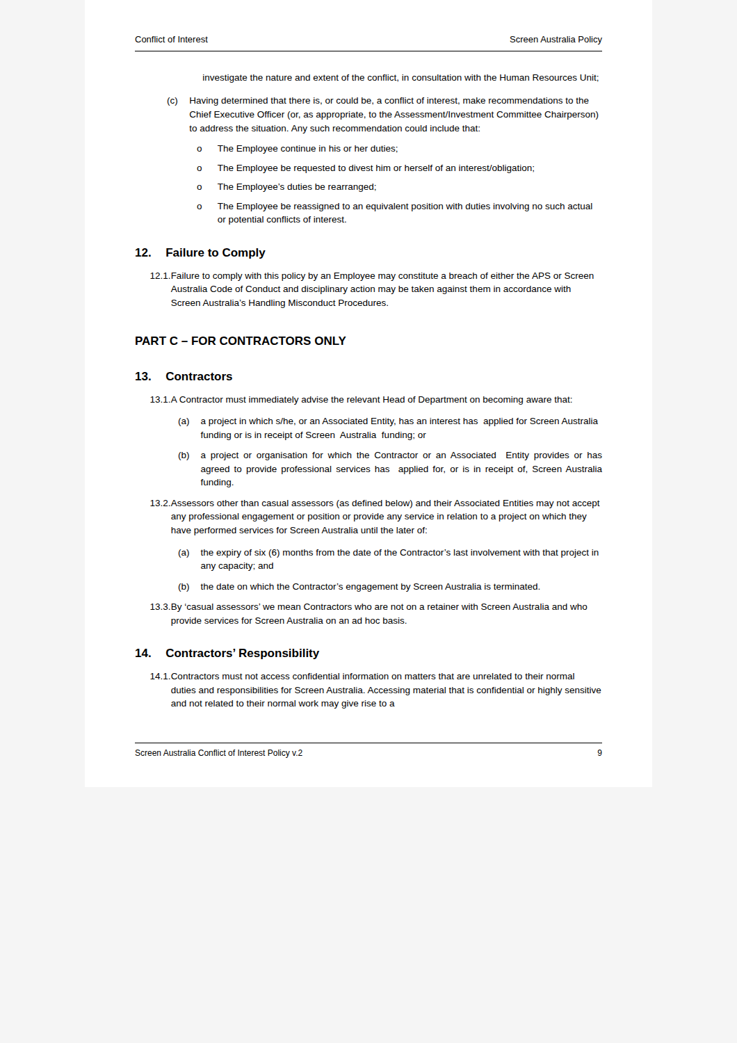Conflict of Interest
Screen Australia Policy
investigate the nature and extent of the conflict, in consultation with the Human Resources Unit;
(c)
Having determined that there is, or could be, a conflict of interest, make recommendations to the Chief Executive Officer (or, as appropriate, to the Assessment/Investment Committee Chairperson) to address the situation. Any such recommendation could include that:
o
The Employee continue in his or her duties;
o
The Employee be requested to divest him or herself of an interest/obligation;
o
The Employee’s duties be rearranged;
o
The Employee be reassigned to an equivalent position with duties involving no such actual or potential conflicts of interest.
12. Failure to Comply
12.1.
Failure to comply with this policy by an Employee may constitute a breach of either the APS or Screen Australia Code of Conduct and disciplinary action may be taken against them in accordance with Screen Australia’s Handling Misconduct Procedures.
PART C – FOR CONTRACTORS ONLY
13. Contractors
13.1.
A Contractor must immediately advise the relevant Head of Department on becoming aware that:
(a)
a project in which s/he, or an Associated Entity, has an interest has applied for Screen Australia funding or is in receipt of Screen Australia funding; or
(b)
a project or organisation for which the Contractor or an Associated Entity provides or has agreed to provide professional services has applied for, or is in receipt of, Screen Australia funding.
13.2.
Assessors other than casual assessors (as defined below) and their Associated Entities may not accept any professional engagement or position or provide any service in relation to a project on which they have performed services for Screen Australia until the later of:
(a)
the expiry of six (6) months from the date of the Contractor’s last involvement with that project in any capacity; and
(b)
the date on which the Contractor’s engagement by Screen Australia is terminated.
13.3.
By ‘casual assessors’ we mean Contractors who are not on a retainer with Screen Australia and who provide services for Screen Australia on an ad hoc basis.
14. Contractors’ Responsibility
14.1.
Contractors must not access confidential information on matters that are unrelated to their normal duties and responsibilities for Screen Australia. Accessing material that is confidential or highly sensitive and not related to their normal work may give rise to a
Screen Australia Conflict of Interest Policy v.2
9